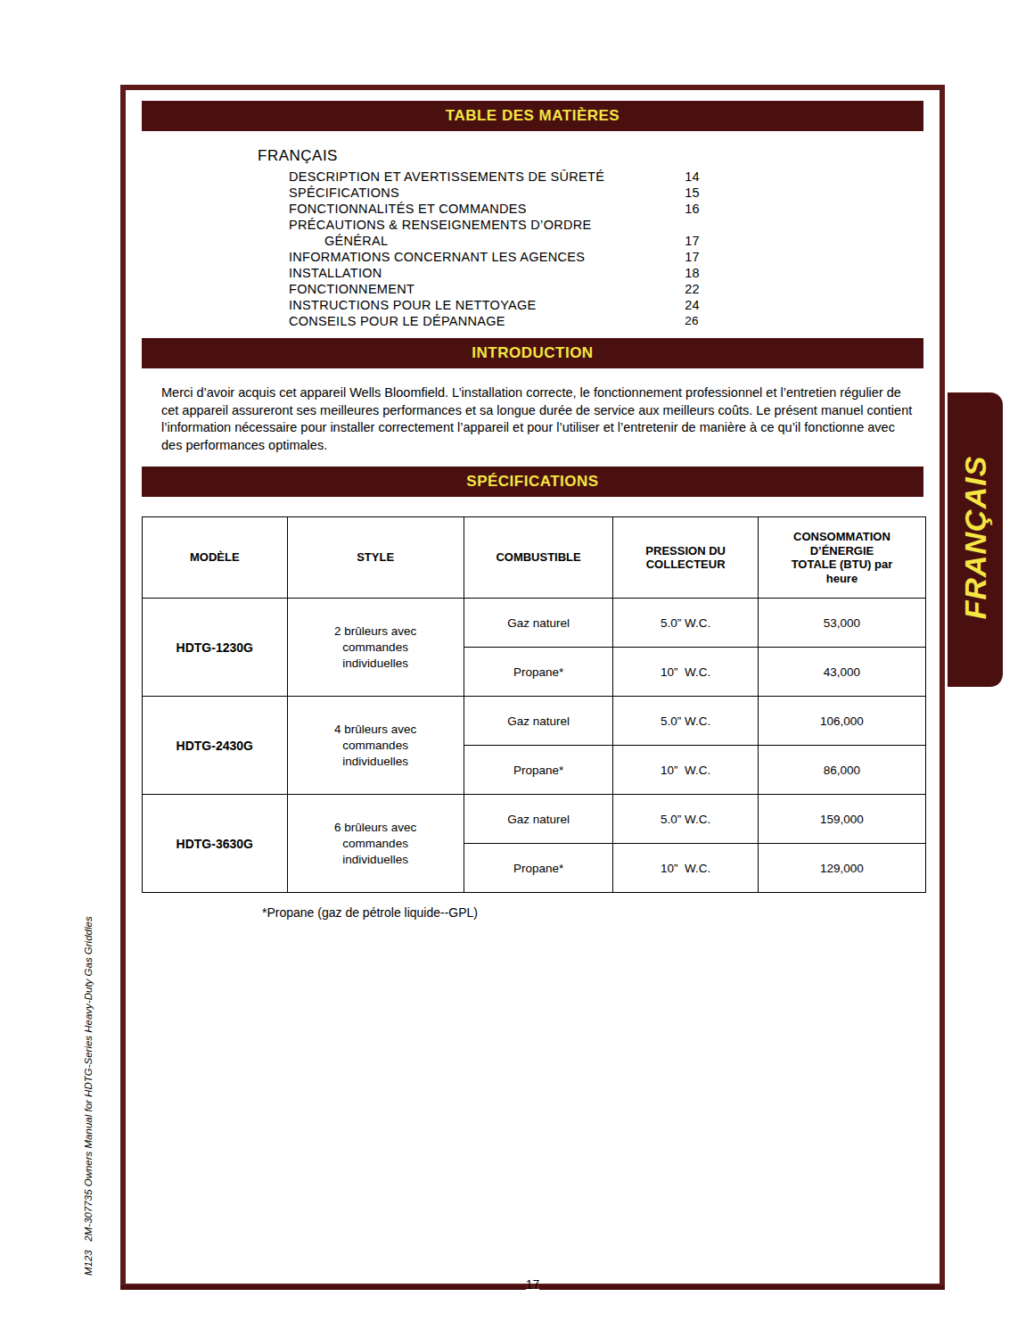TABLE DES MATIÈRES
FRANÇAIS
| DESCRIPTION ET AVERTISSEMENTS DE SÛRETÉ | 14 |
| SPÉCIFICATIONS | 15 |
| FONCTIONNALITÉS ET COMMANDES | 16 |
| PRÉCAUTIONS & RENSEIGNEMENTS D’ORDRE | |
| GÉNÉRAL | 17 |
| INFORMATIONS CONCERNANT LES AGENCES | 17 |
| INSTALLATION | 18 |
| FONCTIONNEMENT | 22 |
| INSTRUCTIONS POUR LE NETTOYAGE | 24 |
| CONSEILS POUR LE DÉPANNAGE | 26 |
INTRODUCTION
Merci d’avoir acquis cet appareil Wells Bloomfield. L’installation correcte, le fonctionnement professionnel et l’entretien régulier de cet appareil assureront ses meilleures performances et sa longue durée de service aux meilleurs coûts. Le présent manuel contient l’information nécessaire pour installer correctement l’appareil et pour l’utiliser et l’entretenir de manière à ce qu’il fonctionne avec des performances optimales.
SPÉCIFICATIONS
| MODÈLE | STYLE | COMBUSTIBLE | PRESSION DU COLLECTEUR | CONSOMMATION D’ÉNERGIE TOTALE (BTU) par heure |
| --- | --- | --- | --- | --- |
| HDTG-1230G | 2 brûleurs avec commandes individuelles | Gaz naturel | 5.0” W.C. | 53,000 |
| Propane* | 10” W.C. | 43,000 |
| HDTG-2430G | 4 brûleurs avec commandes individuelles | Gaz naturel | 5.0” W.C. | 106,000 |
| Propane* | 10” W.C. | 86,000 |
| HDTG-3630G | 6 brûleurs avec commandes individuelles | Gaz naturel | 5.0” W.C. | 159,000 |
| Propane* | 10” W.C. | 129,000 |
*Propane (gaz de pétrole liquide--GPL)
FRANÇAIS
M123 2M-307735 Owners Manual for HDTG-Series Heavy-Duty Gas Griddles
17